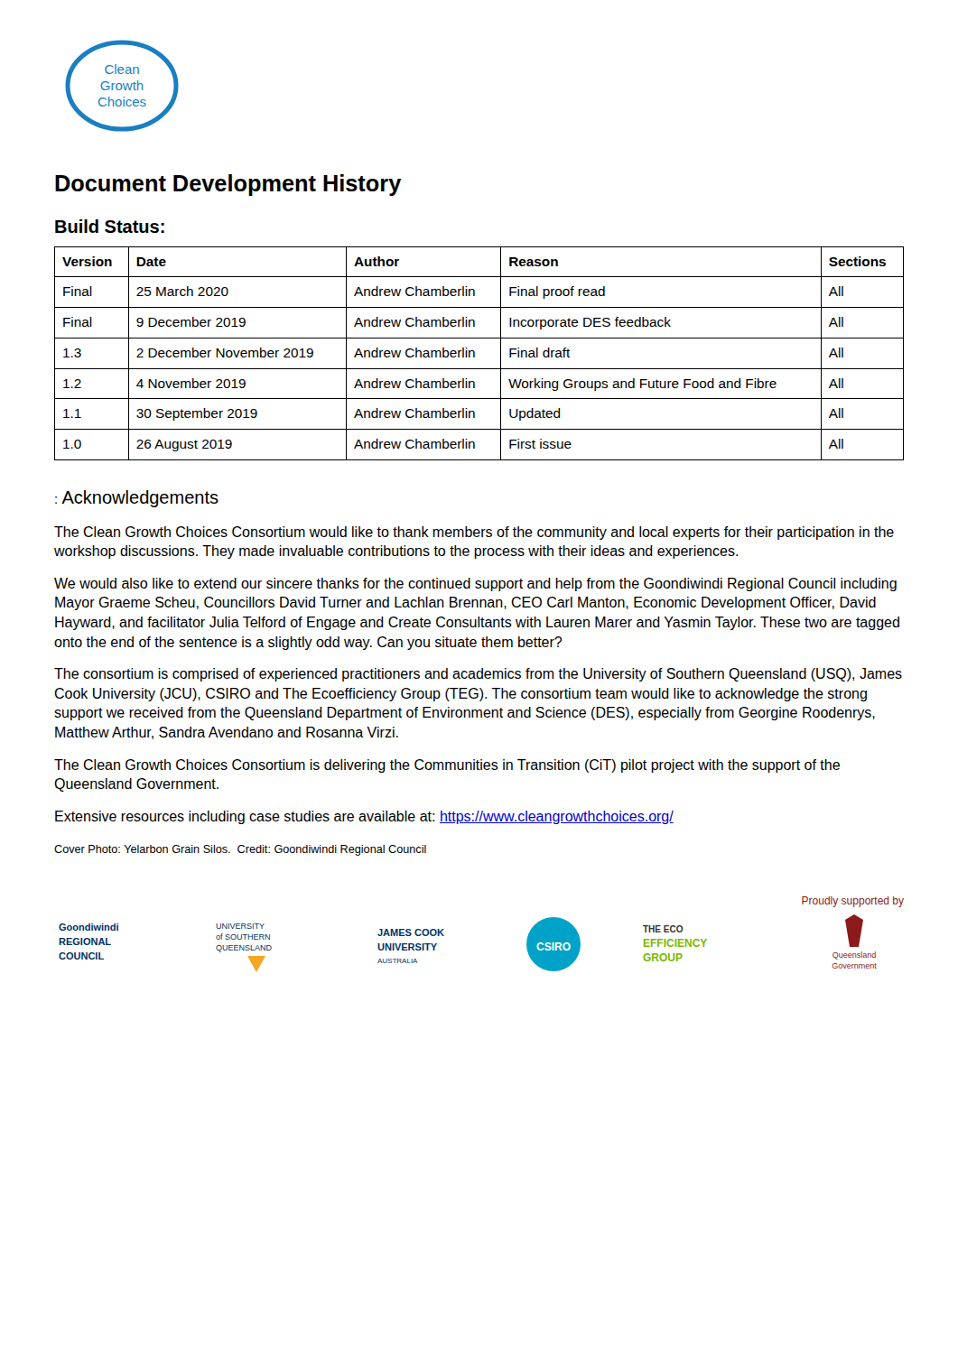Document Development History
Build Status:
| Version | Date | Author | Reason | Sections |
| --- | --- | --- | --- | --- |
| Final | 25 March 2020 | Andrew Chamberlin | Final proof read | All |
| Final | 9 December 2019 | Andrew Chamberlin | Incorporate DES feedback | All |
| 1.3 | 2 December November 2019 | Andrew Chamberlin | Final draft | All |
| 1.2 | 4 November 2019 | Andrew Chamberlin | Working Groups and Future Food and Fibre | All |
| 1.1 | 30 September 2019 | Andrew Chamberlin | Updated | All |
| 1.0 | 26 August 2019 | Andrew Chamberlin | First issue | All |
: Acknowledgements
The Clean Growth Choices Consortium would like to thank members of the community and local experts for their participation in the workshop discussions. They made invaluable contributions to the process with their ideas and experiences.
We would also like to extend our sincere thanks for the continued support and help from the Goondiwindi Regional Council including Mayor Graeme Scheu, Councillors David Turner and Lachlan Brennan, CEO Carl Manton, Economic Development Officer, David Hayward, and facilitator Julia Telford of Engage and Create Consultants with Lauren Marer and Yasmin Taylor. These two are tagged onto the end of the sentence is a slightly odd way. Can you situate them better?
The consortium is comprised of experienced practitioners and academics from the University of Southern Queensland (USQ), James Cook University (JCU), CSIRO and The Ecoefficiency Group (TEG). The consortium team would like to acknowledge the strong support we received from the Queensland Department of Environment and Science (DES), especially from Georgine Roodenrys, Matthew Arthur, Sandra Avendano and Rosanna Virzi.
The Clean Growth Choices Consortium is delivering the Communities in Transition (CiT) pilot project with the support of the Queensland Government.
Extensive resources including case studies are available at: https://www.cleangrowthchoices.org/
Cover Photo: Yelarbon Grain Silos. Credit: Goondiwindi Regional Council
Proudly supported by